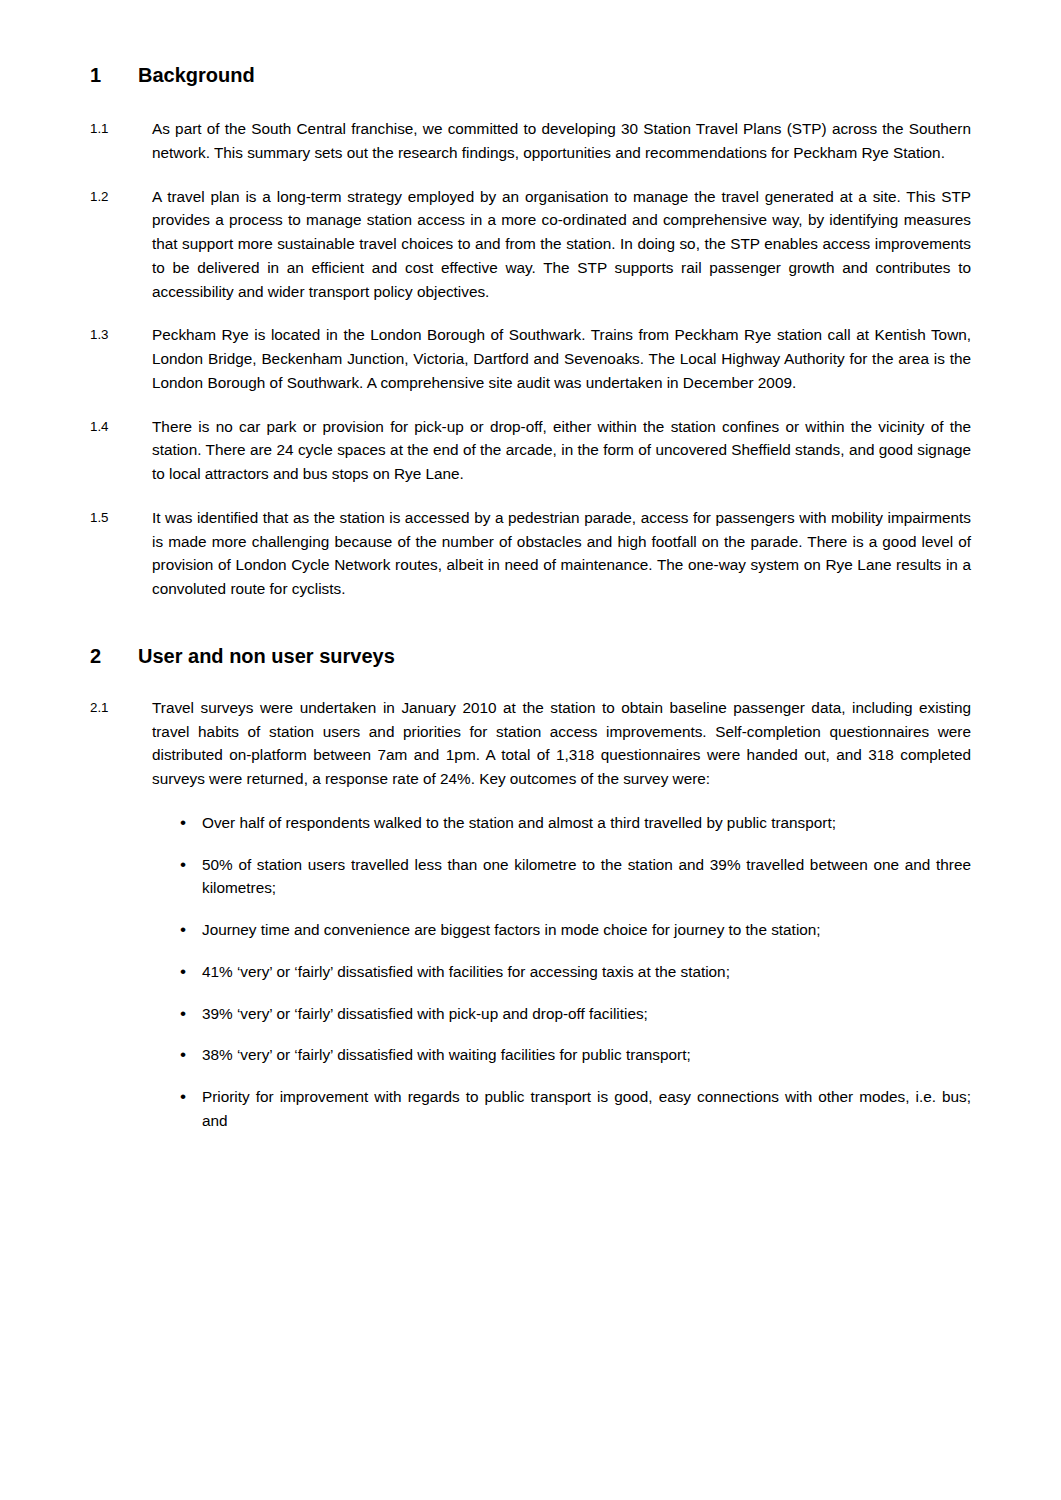1 Background
1.1
As part of the South Central franchise, we committed to developing 30 Station Travel Plans (STP) across the Southern network. This summary sets out the research findings, opportunities and recommendations for Peckham Rye Station.
1.2
A travel plan is a long-term strategy employed by an organisation to manage the travel generated at a site. This STP provides a process to manage station access in a more co-ordinated and comprehensive way, by identifying measures that support more sustainable travel choices to and from the station. In doing so, the STP enables access improvements to be delivered in an efficient and cost effective way. The STP supports rail passenger growth and contributes to accessibility and wider transport policy objectives.
1.3
Peckham Rye is located in the London Borough of Southwark. Trains from Peckham Rye station call at Kentish Town, London Bridge, Beckenham Junction, Victoria, Dartford and Sevenoaks. The Local Highway Authority for the area is the London Borough of Southwark. A comprehensive site audit was undertaken in December 2009.
1.4
There is no car park or provision for pick-up or drop-off, either within the station confines or within the vicinity of the station. There are 24 cycle spaces at the end of the arcade, in the form of uncovered Sheffield stands, and good signage to local attractors and bus stops on Rye Lane.
1.5
It was identified that as the station is accessed by a pedestrian parade, access for passengers with mobility impairments is made more challenging because of the number of obstacles and high footfall on the parade. There is a good level of provision of London Cycle Network routes, albeit in need of maintenance. The one-way system on Rye Lane results in a convoluted route for cyclists.
2 User and non user surveys
2.1
Travel surveys were undertaken in January 2010 at the station to obtain baseline passenger data, including existing travel habits of station users and priorities for station access improvements. Self-completion questionnaires were distributed on-platform between 7am and 1pm. A total of 1,318 questionnaires were handed out, and 318 completed surveys were returned, a response rate of 24%. Key outcomes of the survey were:
Over half of respondents walked to the station and almost a third travelled by public transport;
50% of station users travelled less than one kilometre to the station and 39% travelled between one and three kilometres;
Journey time and convenience are biggest factors in mode choice for journey to the station;
41% ‘very’ or ‘fairly’ dissatisfied with facilities for accessing taxis at the station;
39% ‘very’ or ‘fairly’ dissatisfied with pick-up and drop-off facilities;
38% ‘very’ or ‘fairly’ dissatisfied with waiting facilities for public transport;
Priority for improvement with regards to public transport is good, easy connections with other modes, i.e. bus; and